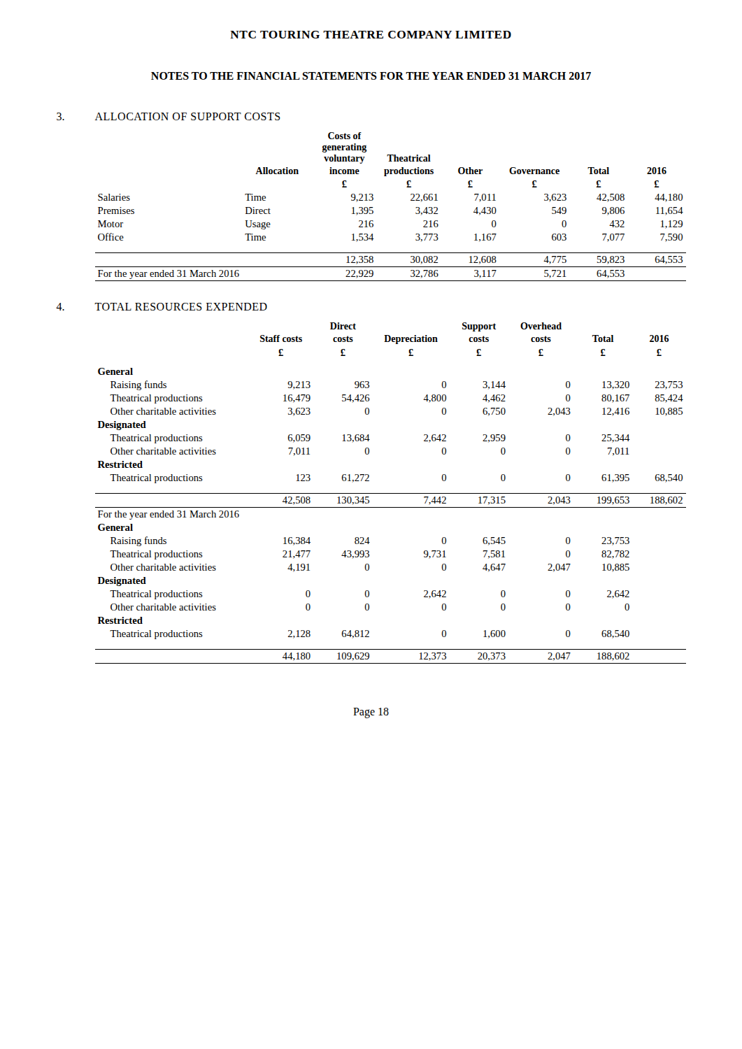NTC TOURING THEATRE COMPANY LIMITED
NOTES TO THE FINANCIAL STATEMENTS FOR THE YEAR ENDED 31 MARCH 2017
3. ALLOCATION OF SUPPORT COSTS
| | | Costs of generating voluntary | Theatrical | | | | |
| | Allocation | income | productions | Other | Governance | Total | 2016 |
| | | £ | £ | £ | £ | £ | £ |
| Salaries | Time | 9,213 | 22,661 | 7,011 | 3,623 | 42,508 | 44,180 |
| Premises | Direct | 1,395 | 3,432 | 4,430 | 549 | 9,806 | 11,654 |
| Motor | Usage | 216 | 216 | 0 | 0 | 432 | 1,129 |
| Office | Time | 1,534 | 3,773 | 1,167 | 603 | 7,077 | 7,590 |
| | | 12,358 | 30,082 | 12,608 | 4,775 | 59,823 | 64,553 |
| For the year ended 31 March 2016 | | 22,929 | 32,786 | 3,117 | 5,721 | 64,553 | |
4. TOTAL RESOURCES EXPENDED
| | | Direct | | Support | Overhead | | |
| | Staff costs | costs | Depreciation | costs | costs | Total | 2016 |
| | £ | £ | £ | £ | £ | £ | £ |
| General | |
| Raising funds | 9,213 | 963 | 0 | 3,144 | 0 | 13,320 | 23,753 |
| Theatrical productions | 16,479 | 54,426 | 4,800 | 4,462 | 0 | 80,167 | 85,424 |
| Other charitable activities | 3,623 | 0 | 0 | 6,750 | 2,043 | 12,416 | 10,885 |
| Designated | |
| Theatrical productions | 6,059 | 13,684 | 2,642 | 2,959 | 0 | 25,344 | |
| Other charitable activities | 7,011 | 0 | 0 | 0 | 0 | 7,011 | |
| Restricted | |
| Theatrical productions | 123 | 61,272 | 0 | 0 | 0 | 61,395 | 68,540 |
| | 42,508 | 130,345 | 7,442 | 17,315 | 2,043 | 199,653 | 188,602 |
| For the year ended 31 March 2016 | |
| General | |
| Raising funds | 16,384 | 824 | 0 | 6,545 | 0 | 23,753 | |
| Theatrical productions | 21,477 | 43,993 | 9,731 | 7,581 | 0 | 82,782 | |
| Other charitable activities | 4,191 | 0 | 0 | 4,647 | 2,047 | 10,885 | |
| Designated | |
| Theatrical productions | 0 | 0 | 2,642 | 0 | 0 | 2,642 | |
| Other charitable activities | 0 | 0 | 0 | 0 | 0 | 0 | |
| Restricted | |
| Theatrical productions | 2,128 | 64,812 | 0 | 1,600 | 0 | 68,540 | |
| | 44,180 | 109,629 | 12,373 | 20,373 | 2,047 | 188,602 | |
Page 18